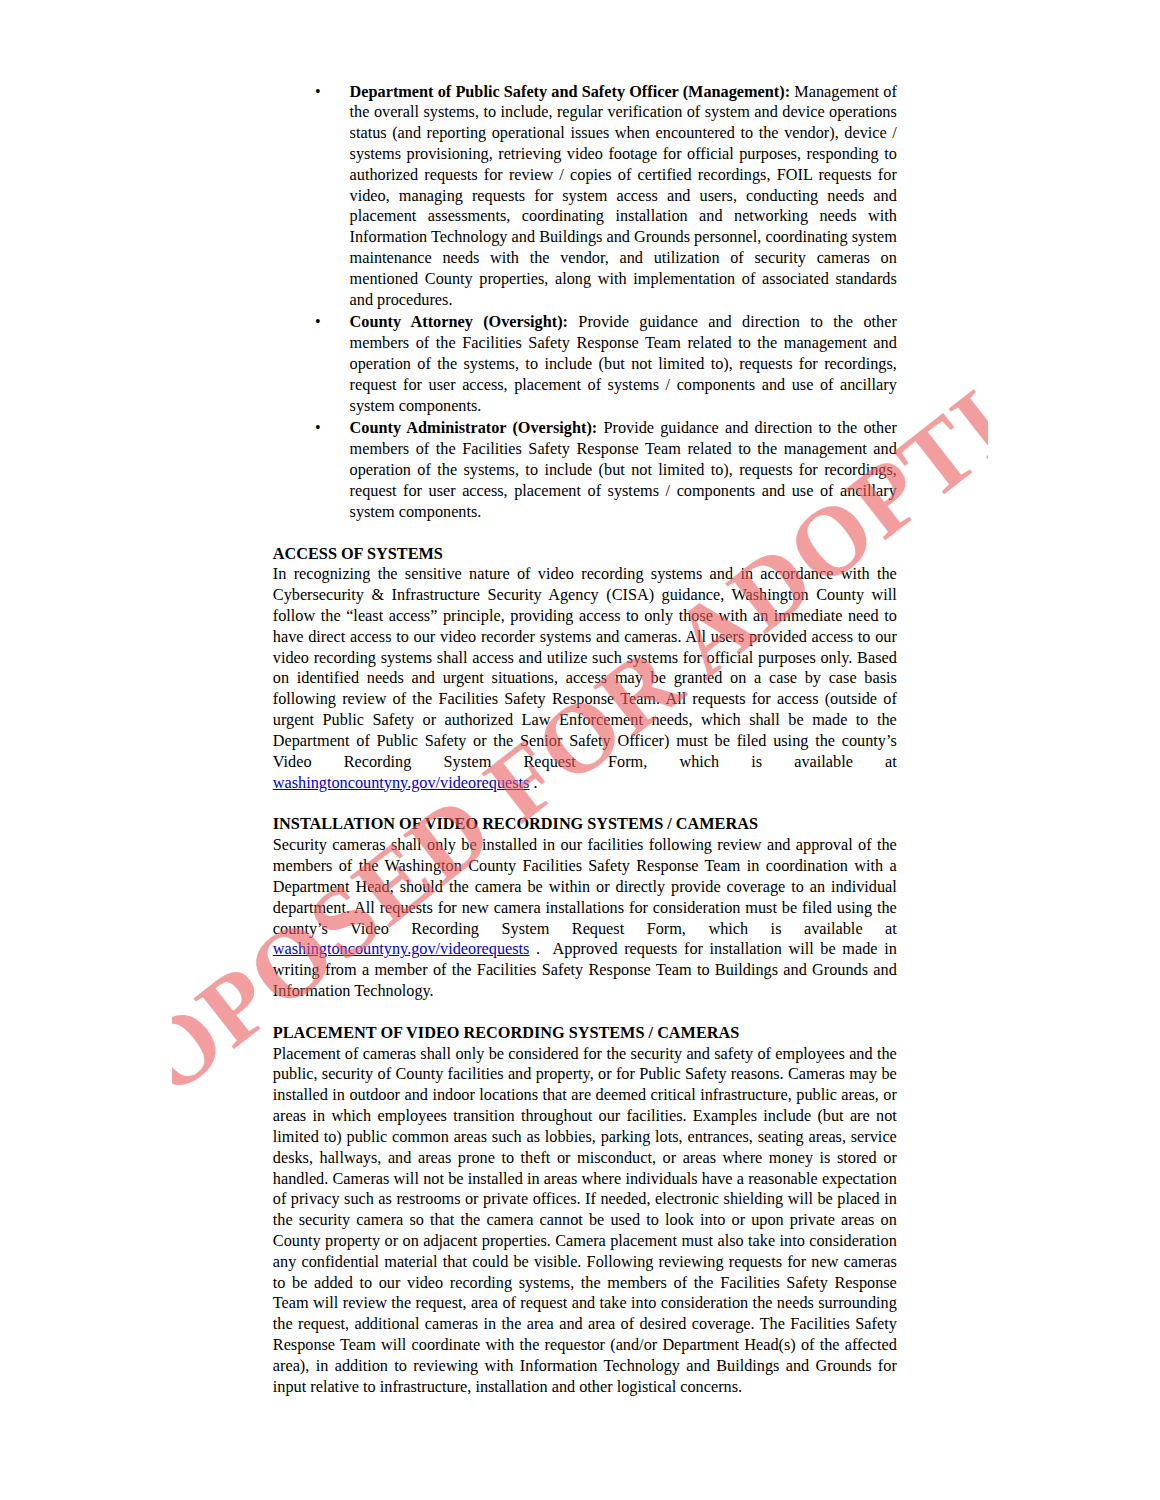PROPOSED FOR ADOPTION
Department of Public Safety and Safety Officer (Management): Management of the overall systems, to include, regular verification of system and device operations status (and reporting operational issues when encountered to the vendor), device / systems provisioning, retrieving video footage for official purposes, responding to authorized requests for review / copies of certified recordings, FOIL requests for video, managing requests for system access and users, conducting needs and placement assessments, coordinating installation and networking needs with Information Technology and Buildings and Grounds personnel, coordinating system maintenance needs with the vendor, and utilization of security cameras on mentioned County properties, along with implementation of associated standards and procedures.
County Attorney (Oversight): Provide guidance and direction to the other members of the Facilities Safety Response Team related to the management and operation of the systems, to include (but not limited to), requests for recordings, request for user access, placement of systems / components and use of ancillary system components.
County Administrator (Oversight): Provide guidance and direction to the other members of the Facilities Safety Response Team related to the management and operation of the systems, to include (but not limited to), requests for recordings, request for user access, placement of systems / components and use of ancillary system components.
Access of Systems
In recognizing the sensitive nature of video recording systems and in accordance with the Cybersecurity & Infrastructure Security Agency (CISA) guidance, Washington County will follow the “least access” principle, providing access to only those with an immediate need to have direct access to our video recorder systems and cameras. All users provided access to our video recording systems shall access and utilize such systems for official purposes only. Based on identified needs and urgent situations, access may be granted on a case by case basis following review of the Facilities Safety Response Team. All requests for access (outside of urgent Public Safety or authorized Law Enforcement needs, which shall be made to the Department of Public Safety or the Senior Safety Officer) must be filed using the county’s Video Recording System Request Form, which is available at washingtoncountyny.gov/videorequests .
Installation of Video Recording Systems / Cameras
Security cameras shall only be installed in our facilities following review and approval of the members of the Washington County Facilities Safety Response Team in coordination with a Department Head, should the camera be within or directly provide coverage to an individual department. All requests for new camera installations for consideration must be filed using the county’s Video Recording System Request Form, which is available at washingtoncountyny.gov/videorequests . Approved requests for installation will be made in writing from a member of the Facilities Safety Response Team to Buildings and Grounds and Information Technology.
Placement of Video Recording Systems / Cameras
Placement of cameras shall only be considered for the security and safety of employees and the public, security of County facilities and property, or for Public Safety reasons. Cameras may be installed in outdoor and indoor locations that are deemed critical infrastructure, public areas, or areas in which employees transition throughout our facilities. Examples include (but are not limited to) public common areas such as lobbies, parking lots, entrances, seating areas, service desks, hallways, and areas prone to theft or misconduct, or areas where money is stored or handled. Cameras will not be installed in areas where individuals have a reasonable expectation of privacy such as restrooms or private offices. If needed, electronic shielding will be placed in the security camera so that the camera cannot be used to look into or upon private areas on County property or on adjacent properties. Camera placement must also take into consideration any confidential material that could be visible. Following reviewing requests for new cameras to be added to our video recording systems, the members of the Facilities Safety Response Team will review the request, area of request and take into consideration the needs surrounding the request, additional cameras in the area and area of desired coverage. The Facilities Safety Response Team will coordinate with the requestor (and/or Department Head(s) of the affected area), in addition to reviewing with Information Technology and Buildings and Grounds for input relative to infrastructure, installation and other logistical concerns.